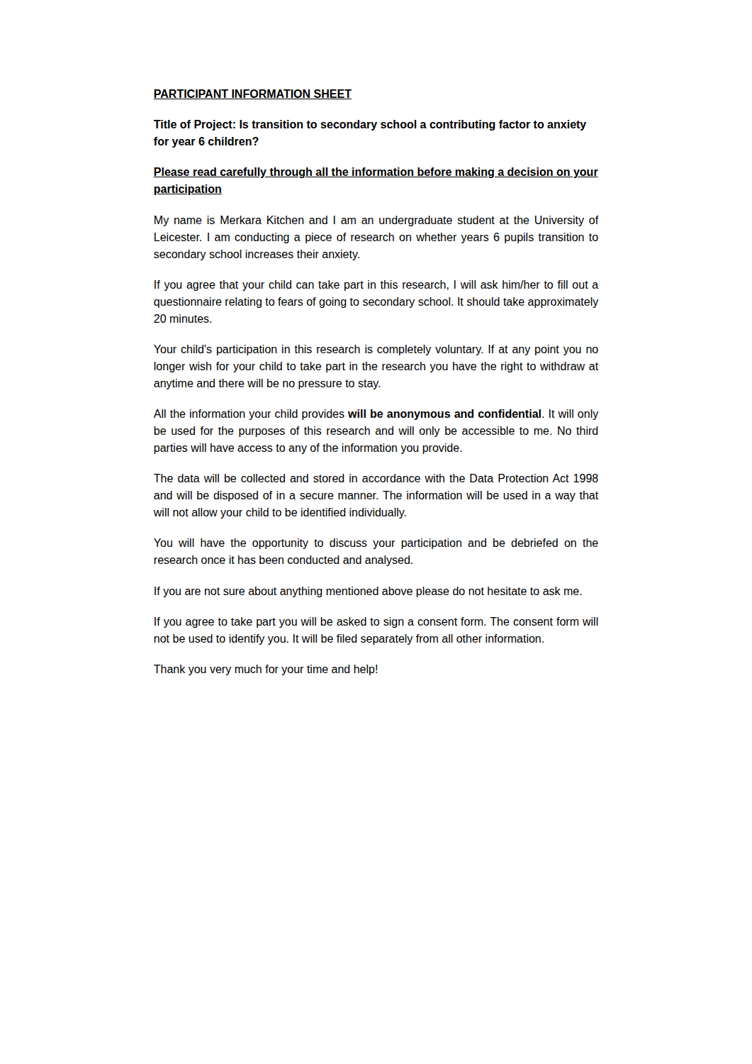PARTICIPANT INFORMATION SHEET
Title of Project: Is transition to secondary school a contributing factor to anxiety for year 6 children?
Please read carefully through all the information before making a decision on your participation
My name is Merkara Kitchen and I am an undergraduate student at the University of Leicester. I am conducting a piece of research on whether years 6 pupils transition to secondary school increases their anxiety.
If you agree that your child can take part in this research, I will ask him/her to fill out a questionnaire relating to fears of going to secondary school. It should take approximately 20 minutes.
Your child's participation in this research is completely voluntary. If at any point you no longer wish for your child to take part in the research you have the right to withdraw at anytime and there will be no pressure to stay.
All the information your child provides will be anonymous and confidential. It will only be used for the purposes of this research and will only be accessible to me. No third parties will have access to any of the information you provide.
The data will be collected and stored in accordance with the Data Protection Act 1998 and will be disposed of in a secure manner. The information will be used in a way that will not allow your child to be identified individually.
You will have the opportunity to discuss your participation and be debriefed on the research once it has been conducted and analysed.
If you are not sure about anything mentioned above please do not hesitate to ask me.
If you agree to take part you will be asked to sign a consent form. The consent form will not be used to identify you. It will be filed separately from all other information.
Thank you very much for your time and help!